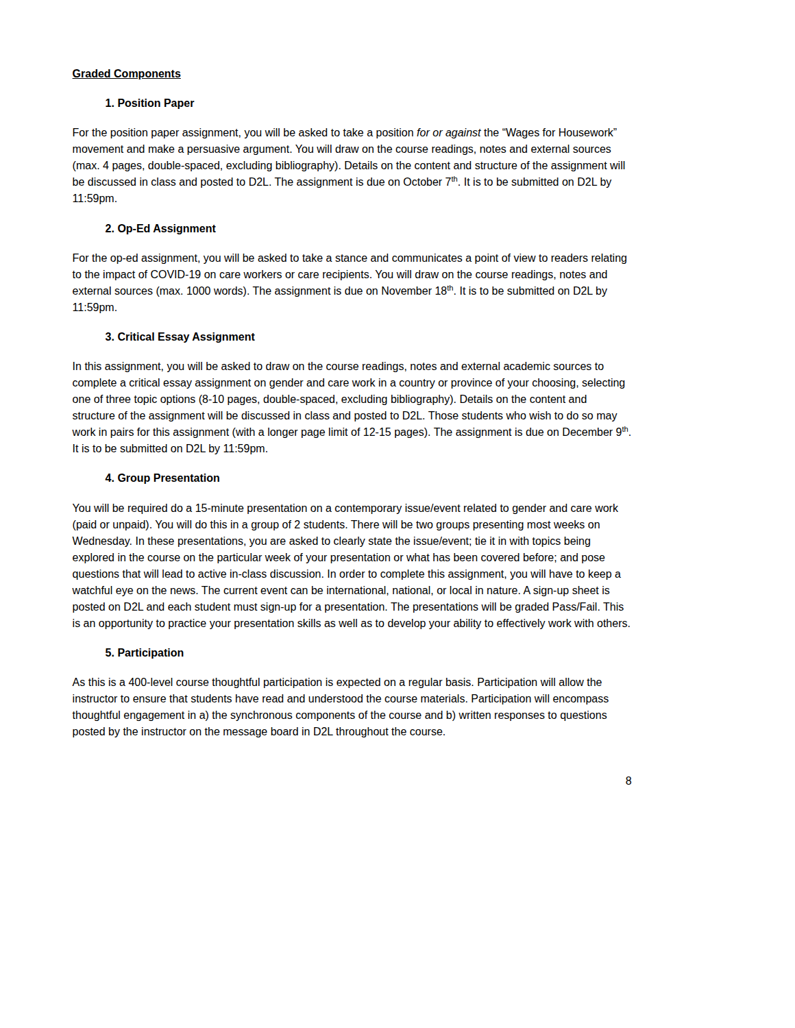Graded Components
1. Position Paper
For the position paper assignment, you will be asked to take a position for or against the “Wages for Housework” movement and make a persuasive argument. You will draw on the course readings, notes and external sources (max. 4 pages, double-spaced, excluding bibliography). Details on the content and structure of the assignment will be discussed in class and posted to D2L. The assignment is due on October 7th. It is to be submitted on D2L by 11:59pm.
2. Op-Ed Assignment
For the op-ed assignment, you will be asked to take a stance and communicates a point of view to readers relating to the impact of COVID-19 on care workers or care recipients. You will draw on the course readings, notes and external sources (max. 1000 words). The assignment is due on November 18th. It is to be submitted on D2L by 11:59pm.
3. Critical Essay Assignment
In this assignment, you will be asked to draw on the course readings, notes and external academic sources to complete a critical essay assignment on gender and care work in a country or province of your choosing, selecting one of three topic options (8-10 pages, double-spaced, excluding bibliography). Details on the content and structure of the assignment will be discussed in class and posted to D2L. Those students who wish to do so may work in pairs for this assignment (with a longer page limit of 12-15 pages). The assignment is due on December 9th. It is to be submitted on D2L by 11:59pm.
4. Group Presentation
You will be required do a 15-minute presentation on a contemporary issue/event related to gender and care work (paid or unpaid). You will do this in a group of 2 students. There will be two groups presenting most weeks on Wednesday. In these presentations, you are asked to clearly state the issue/event; tie it in with topics being explored in the course on the particular week of your presentation or what has been covered before; and pose questions that will lead to active in-class discussion. In order to complete this assignment, you will have to keep a watchful eye on the news. The current event can be international, national, or local in nature. A sign-up sheet is posted on D2L and each student must sign-up for a presentation. The presentations will be graded Pass/Fail. This is an opportunity to practice your presentation skills as well as to develop your ability to effectively work with others.
5. Participation
As this is a 400-level course thoughtful participation is expected on a regular basis. Participation will allow the instructor to ensure that students have read and understood the course materials. Participation will encompass thoughtful engagement in a) the synchronous components of the course and b) written responses to questions posted by the instructor on the message board in D2L throughout the course.
8